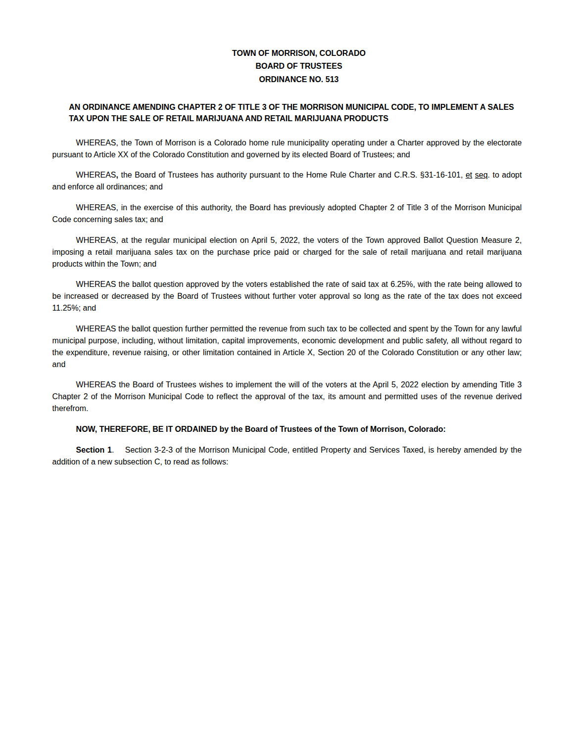TOWN OF MORRISON, COLORADO
BOARD OF TRUSTEES
ORDINANCE NO. 513
An Ordinance Amending Chapter 2 of Title 3 of the Morrison Municipal Code, to Implement a Sales Tax Upon the Sale of Retail Marijuana and Retail Marijuana Products
WHEREAS, the Town of Morrison is a Colorado home rule municipality operating under a Charter approved by the electorate pursuant to Article XX of the Colorado Constitution and governed by its elected Board of Trustees; and
WHEREAS, the Board of Trustees has authority pursuant to the Home Rule Charter and C.R.S. §31-16-101, et seq. to adopt and enforce all ordinances; and
WHEREAS, in the exercise of this authority, the Board has previously adopted Chapter 2 of Title 3 of the Morrison Municipal Code concerning sales tax; and
WHEREAS, at the regular municipal election on April 5, 2022, the voters of the Town approved Ballot Question Measure 2, imposing a retail marijuana sales tax on the purchase price paid or charged for the sale of retail marijuana and retail marijuana products within the Town; and
WHEREAS the ballot question approved by the voters established the rate of said tax at 6.25%, with the rate being allowed to be increased or decreased by the Board of Trustees without further voter approval so long as the rate of the tax does not exceed 11.25%; and
WHEREAS the ballot question further permitted the revenue from such tax to be collected and spent by the Town for any lawful municipal purpose, including, without limitation, capital improvements, economic development and public safety, all without regard to the expenditure, revenue raising, or other limitation contained in Article X, Section 20 of the Colorado Constitution or any other law; and
WHEREAS the Board of Trustees wishes to implement the will of the voters at the April 5, 2022 election by amending Title 3 Chapter 2 of the Morrison Municipal Code to reflect the approval of the tax, its amount and permitted uses of the revenue derived therefrom.
NOW, THEREFORE, BE IT ORDAINED by the Board of Trustees of the Town of Morrison, Colorado:
Section 1. Section 3-2-3 of the Morrison Municipal Code, entitled Property and Services Taxed, is hereby amended by the addition of a new subsection C, to read as follows: